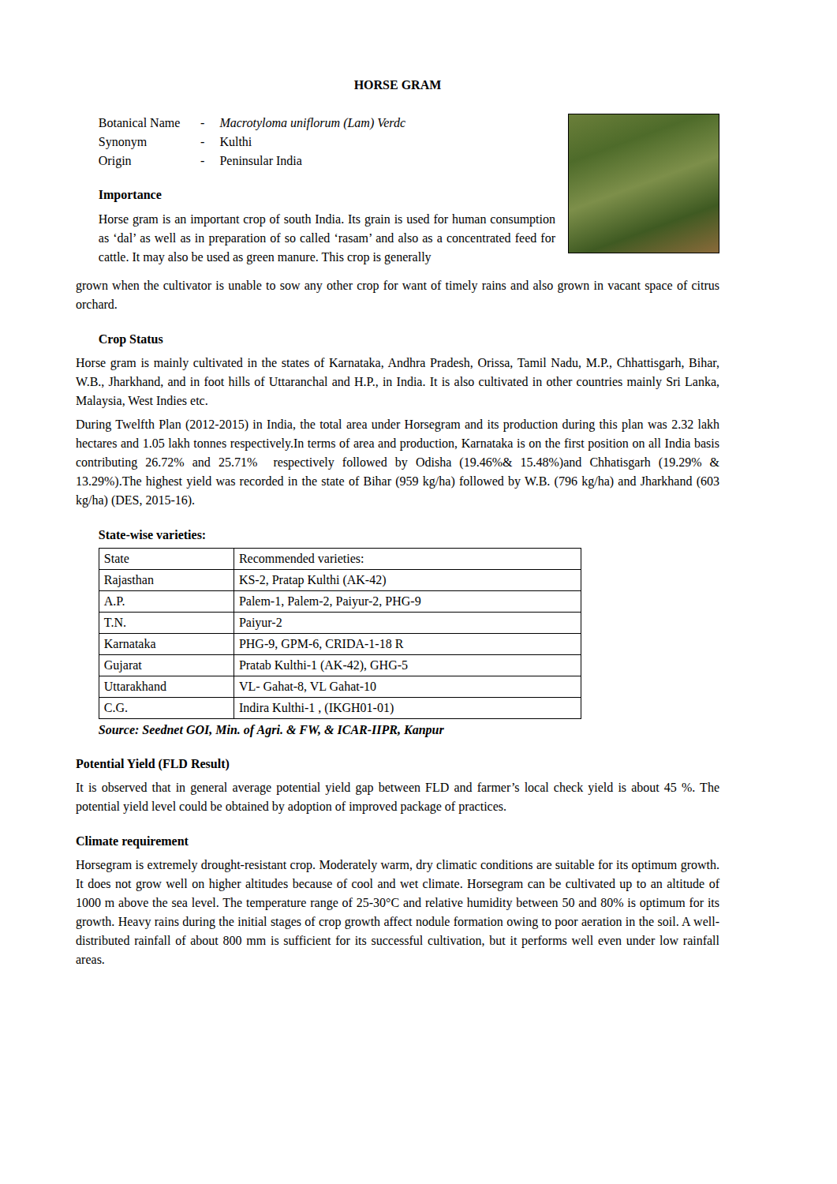HORSE GRAM
| Botanical Name | - | Macrotyloma uniflorum (Lam) Verdc |
| Synonym | - | Kulthi |
| Origin | - | Peninsular India |
Importance
Horse gram is an important crop of south India. Its grain is used for human consumption as ‘dal’ as well as in preparation of so called ‘rasam’ and also as a concentrated feed for cattle. It may also be used as green manure. This crop is generally
grown when the cultivator is unable to sow any other crop for want of timely rains and also grown in vacant space of citrus orchard.
Crop Status
Horse gram is mainly cultivated in the states of Karnataka, Andhra Pradesh, Orissa, Tamil Nadu, M.P., Chhattisgarh, Bihar, W.B., Jharkhand, and in foot hills of Uttaranchal and H.P., in India. It is also cultivated in other countries mainly Sri Lanka, Malaysia, West Indies etc.
During Twelfth Plan (2012-2015) in India, the total area under Horsegram and its production during this plan was 2.32 lakh hectares and 1.05 lakh tonnes respectively.In terms of area and production, Karnataka is on the first position on all India basis contributing 26.72% and 25.71% respectively followed by Odisha (19.46%& 15.48%)and Chhatisgarh (19.29% & 13.29%).The highest yield was recorded in the state of Bihar (959 kg/ha) followed by W.B. (796 kg/ha) and Jharkhand (603 kg/ha) (DES, 2015-16).
State-wise varieties:
| State | Recommended varieties: |
| Rajasthan | KS-2, Pratap Kulthi (AK-42) |
| A.P. | Palem-1, Palem-2, Paiyur-2, PHG-9 |
| T.N. | Paiyur-2 |
| Karnataka | PHG-9, GPM-6, CRIDA-1-18 R |
| Gujarat | Pratab Kulthi-1 (AK-42), GHG-5 |
| Uttarakhand | VL- Gahat-8, VL Gahat-10 |
| C.G. | Indira Kulthi-1 , (IKGH01-01) |
Source: Seednet GOI, Min. of Agri. & FW, & ICAR-IIPR, Kanpur
Potential Yield (FLD Result)
It is observed that in general average potential yield gap between FLD and farmer’s local check yield is about 45 %. The potential yield level could be obtained by adoption of improved package of practices.
Climate requirement
Horsegram is extremely drought-resistant crop. Moderately warm, dry climatic conditions are suitable for its optimum growth. It does not grow well on higher altitudes because of cool and wet climate. Horsegram can be cultivated up to an altitude of 1000 m above the sea level. The temperature range of 25-30°C and relative humidity between 50 and 80% is optimum for its growth. Heavy rains during the initial stages of crop growth affect nodule formation owing to poor aeration in the soil. A well-distributed rainfall of about 800 mm is sufficient for its successful cultivation, but it performs well even under low rainfall areas.